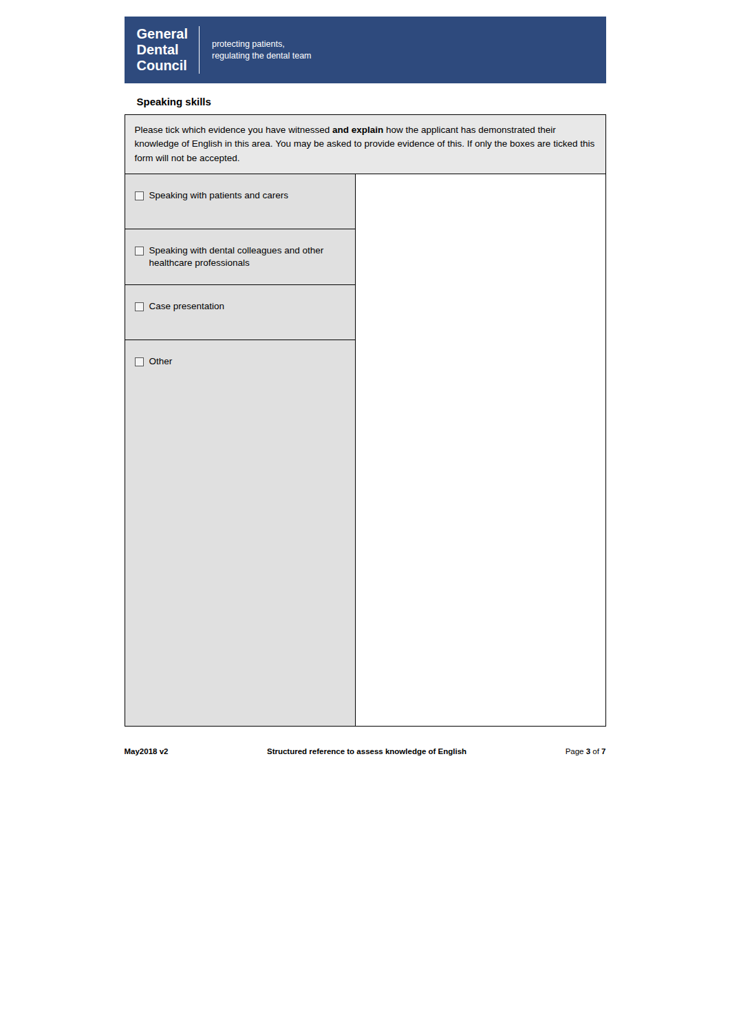General
Dental
Council
protecting patients,
regulating the dental team
Speaking skills
| Please tick which evidence you have witnessed and explain how the applicant has demonstrated their knowledge of English in this area. You may be asked to provide evidence of this. If only the boxes are ticked this form will not be accepted. |
| Speaking with patients and carers Speaking with dental colleagues and other healthcare professionals Case presentation Other | |
May2018 v2
Structured reference to assess knowledge of English
Page 3 of 7